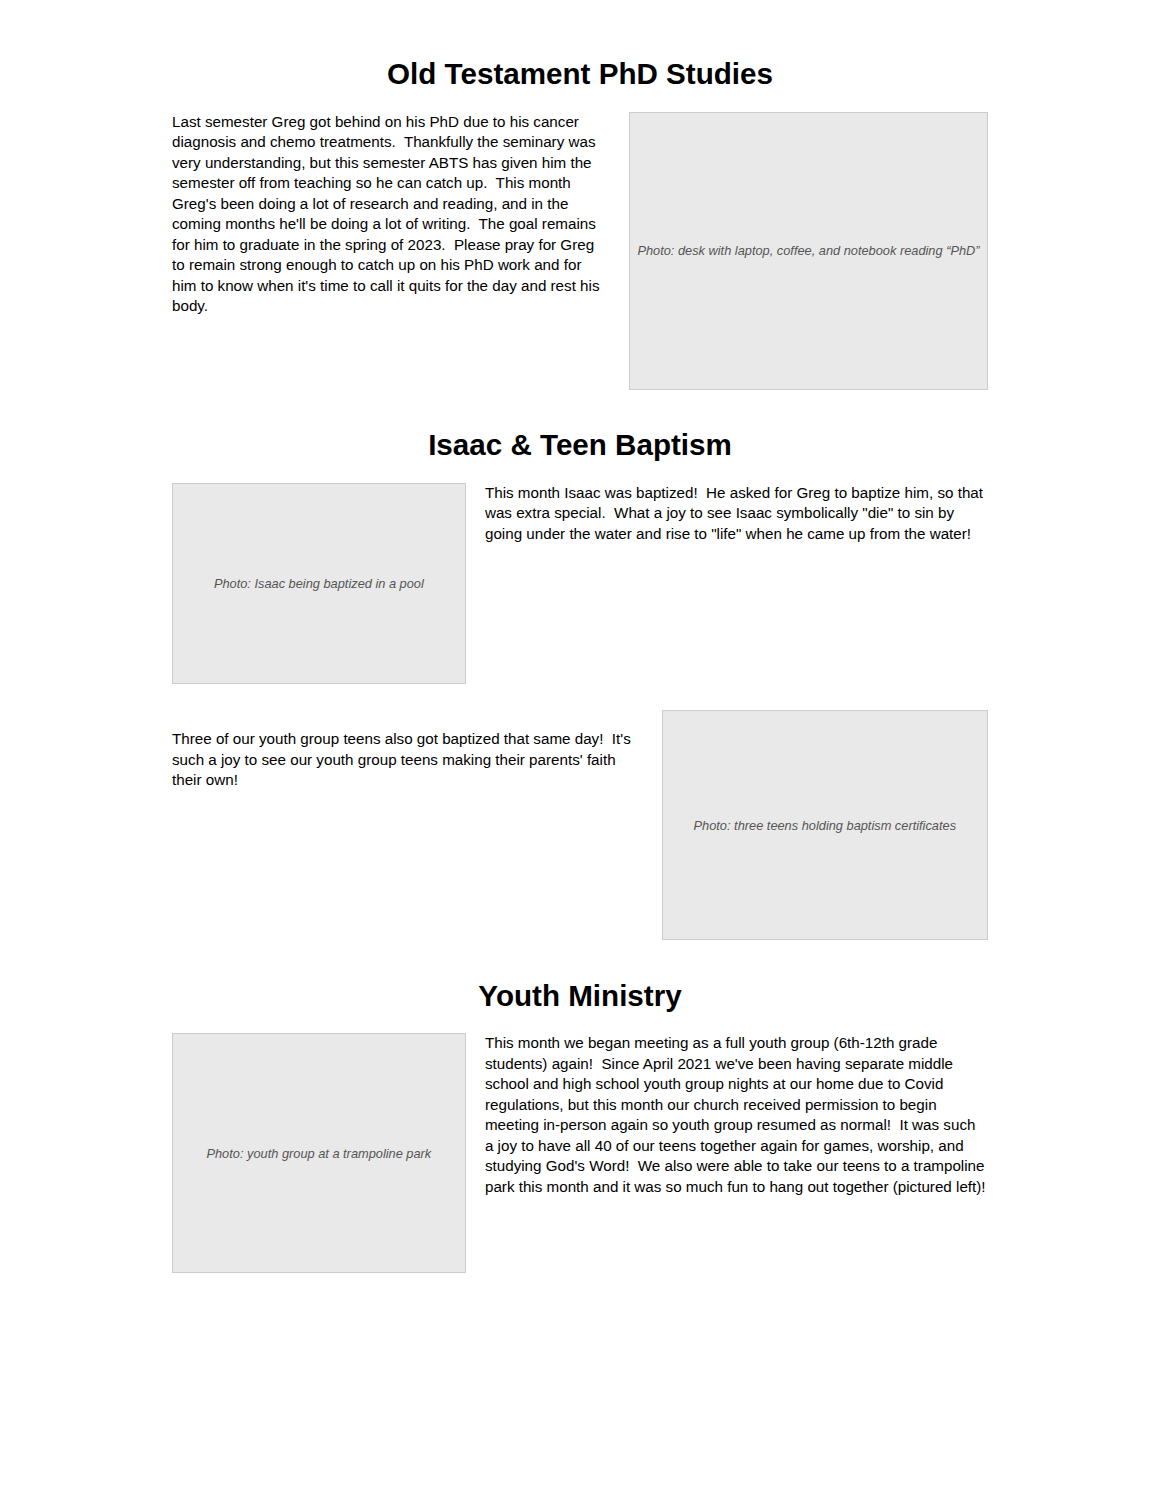Old Testament PhD Studies
Last semester Greg got behind on his PhD due to his cancer diagnosis and chemo treatments. Thankfully the seminary was very understanding, but this semester ABTS has given him the semester off from teaching so he can catch up. This month Greg's been doing a lot of research and reading, and in the coming months he'll be doing a lot of writing. The goal remains for him to graduate in the spring of 2023. Please pray for Greg to remain strong enough to catch up on his PhD work and for him to know when it's time to call it quits for the day and rest his body.
Photo: desk with laptop, coffee, and notebook reading “PhD”
Isaac & Teen Baptism
Photo: Isaac being baptized in a pool
This month Isaac was baptized! He asked for Greg to baptize him, so that was extra special. What a joy to see Isaac symbolically "die" to sin by going under the water and rise to "life" when he came up from the water!
Three of our youth group teens also got baptized that same day! It's such a joy to see our youth group teens making their parents' faith their own!
Photo: three teens holding baptism certificates
Youth Ministry
Photo: youth group at a trampoline park
This month we began meeting as a full youth group (6th-12th grade students) again! Since April 2021 we've been having separate middle school and high school youth group nights at our home due to Covid regulations, but this month our church received permission to begin meeting in-person again so youth group resumed as normal! It was such a joy to have all 40 of our teens together again for games, worship, and studying God's Word! We also were able to take our teens to a trampoline park this month and it was so much fun to hang out together (pictured left)!